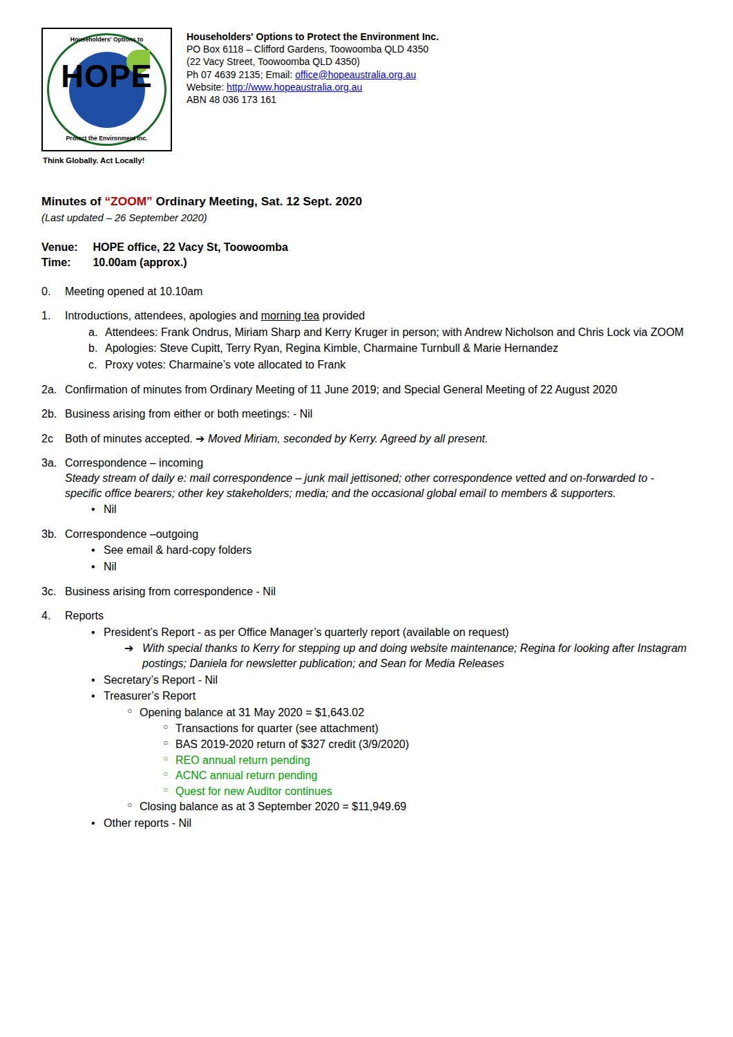Householders' Options to
HOPE
Protect the Environment Inc.
Think Globally. Act Locally!
Householders' Options to Protect the Environment Inc.
PO Box 6118 – Clifford Gardens, Toowoomba QLD 4350
(22 Vacy Street, Toowoomba QLD 4350)
Ph 07 4639 2135; Email: office@hopeaustralia.org.au
Website: http://www.hopeaustralia.org.au
ABN 48 036 173 161
Minutes of “ZOOM” Ordinary Meeting, Sat. 12 Sept. 2020
(Last updated – 26 September 2020)
Venue: HOPE office, 22 Vacy St, Toowoomba Time: 10.00am (approx.)
0. Meeting opened at 10.10am
1. Introductions, attendees, apologies and morning tea provided
a. Attendees: Frank Ondrus, Miriam Sharp and Kerry Kruger in person; with Andrew Nicholson and Chris Lock via ZOOM
b. Apologies: Steve Cupitt, Terry Ryan, Regina Kimble, Charmaine Turnbull & Marie Hernandez
c. Proxy votes: Charmaine’s vote allocated to Frank
2a. Confirmation of minutes from Ordinary Meeting of 11 June 2019; and Special General Meeting of 22 August 2020
2b. Business arising from either or both meetings: - Nil
2c Both of minutes accepted. Moved Miriam, seconded by Kerry. Agreed by all present.
3a. Correspondence – incoming
Steady stream of daily e: mail correspondence – junk mail jettisoned; other correspondence vetted and on-forwarded to - specific office bearers; other key stakeholders; media; and the occasional global email to members & supporters.
Nil
3b. Correspondence –outgoing
See email & hard-copy folders
Nil
3c. Business arising from correspondence - Nil
4. Reports
President’s Report - as per Office Manager’s quarterly report (available on request)
With special thanks to Kerry for stepping up and doing website maintenance; Regina for looking after Instagram postings; Daniela for newsletter publication; and Sean for Media Releases
Secretary’s Report - Nil
Treasurer’s Report
Opening balance at 31 May 2020 = $1,643.02
Transactions for quarter (see attachment)
BAS 2019-2020 return of $327 credit (3/9/2020)
REO annual return pending
ACNC annual return pending
Quest for new Auditor continues
Closing balance as at 3 September 2020 = $11,949.69
Other reports - Nil